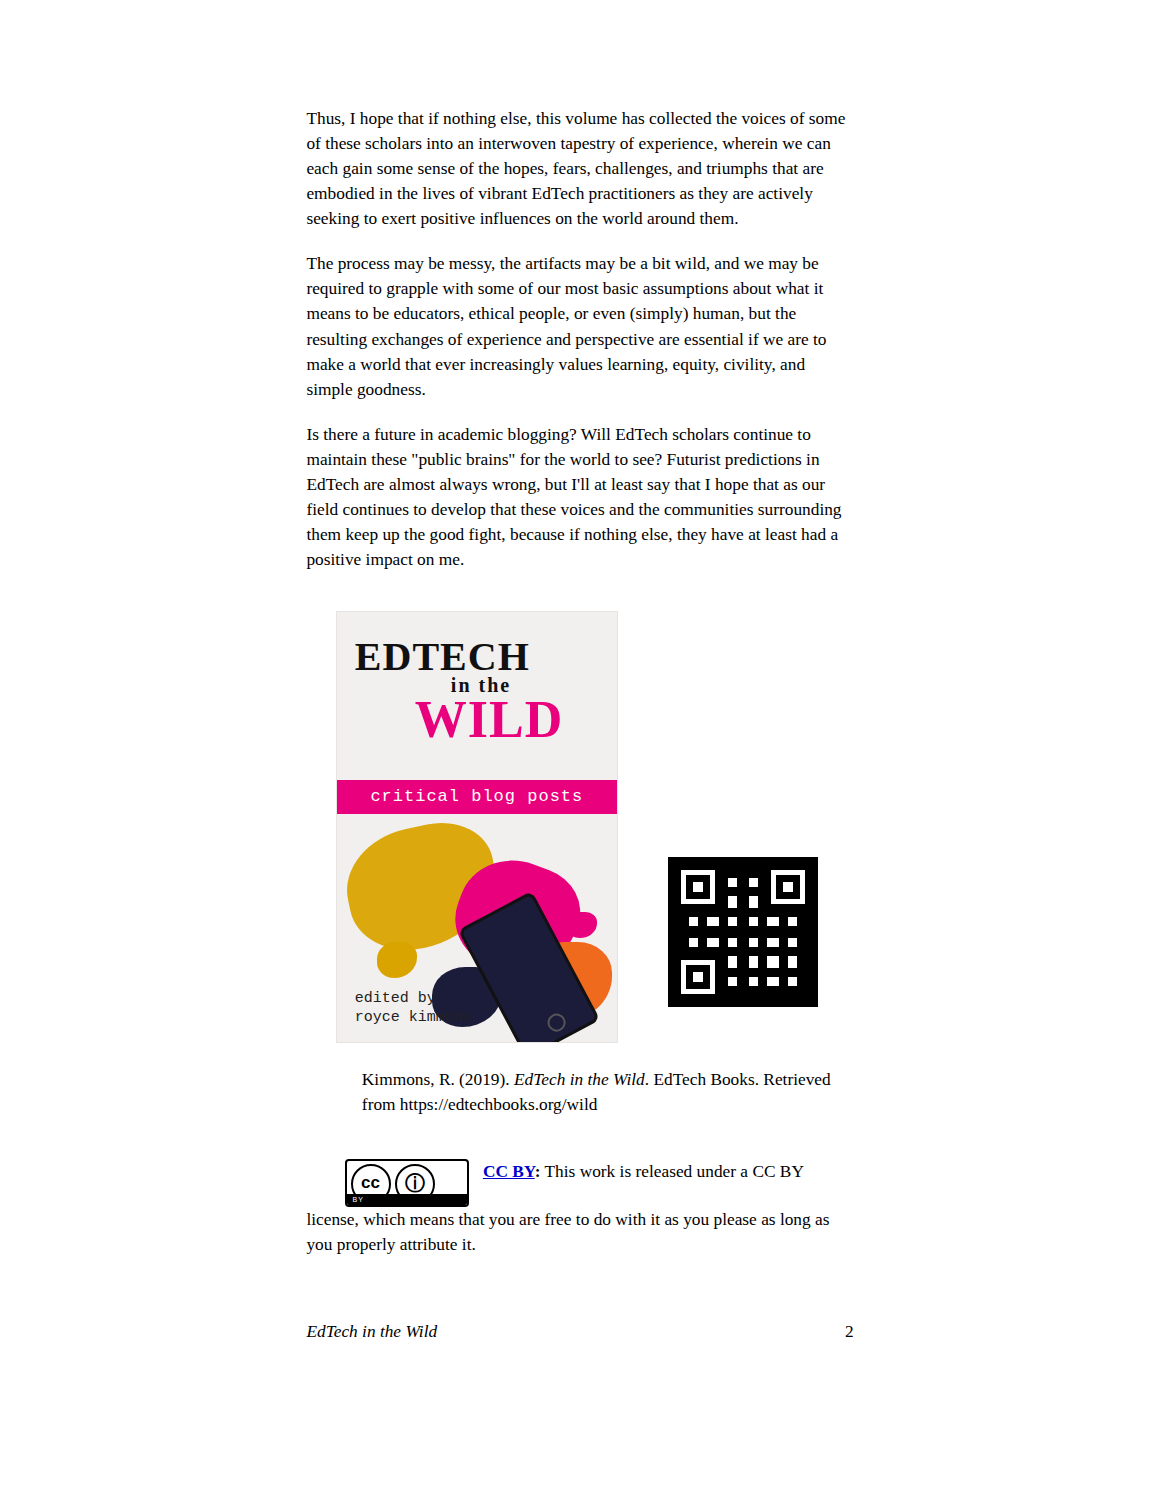Thus, I hope that if nothing else, this volume has collected the voices of some of these scholars into an interwoven tapestry of experience, wherein we can each gain some sense of the hopes, fears, challenges, and triumphs that are embodied in the lives of vibrant EdTech practitioners as they are actively seeking to exert positive influences on the world around them.
The process may be messy, the artifacts may be a bit wild, and we may be required to grapple with some of our most basic assumptions about what it means to be educators, ethical people, or even (simply) human, but the resulting exchanges of experience and perspective are essential if we are to make a world that ever increasingly values learning, equity, civility, and simple goodness.
Is there a future in academic blogging? Will EdTech scholars continue to maintain these "public brains" for the world to see? Futurist predictions in EdTech are almost always wrong, but I'll at least say that I hope that as our field continues to develop that these voices and the communities surrounding them keep up the good fight, because if nothing else, they have at least had a positive impact on me.
EDTECH
in the
WILD
critical blog posts
edited by
royce kimmons
Kimmons, R. (2019). EdTech in the Wild. EdTech Books. Retrieved from https://edtechbooks.org/wild
cc ⓘ BY CC BY: This work is released under a CC BY license, which means that you are free to do with it as you please as long as you properly attribute it.
EdTech in the Wild 2